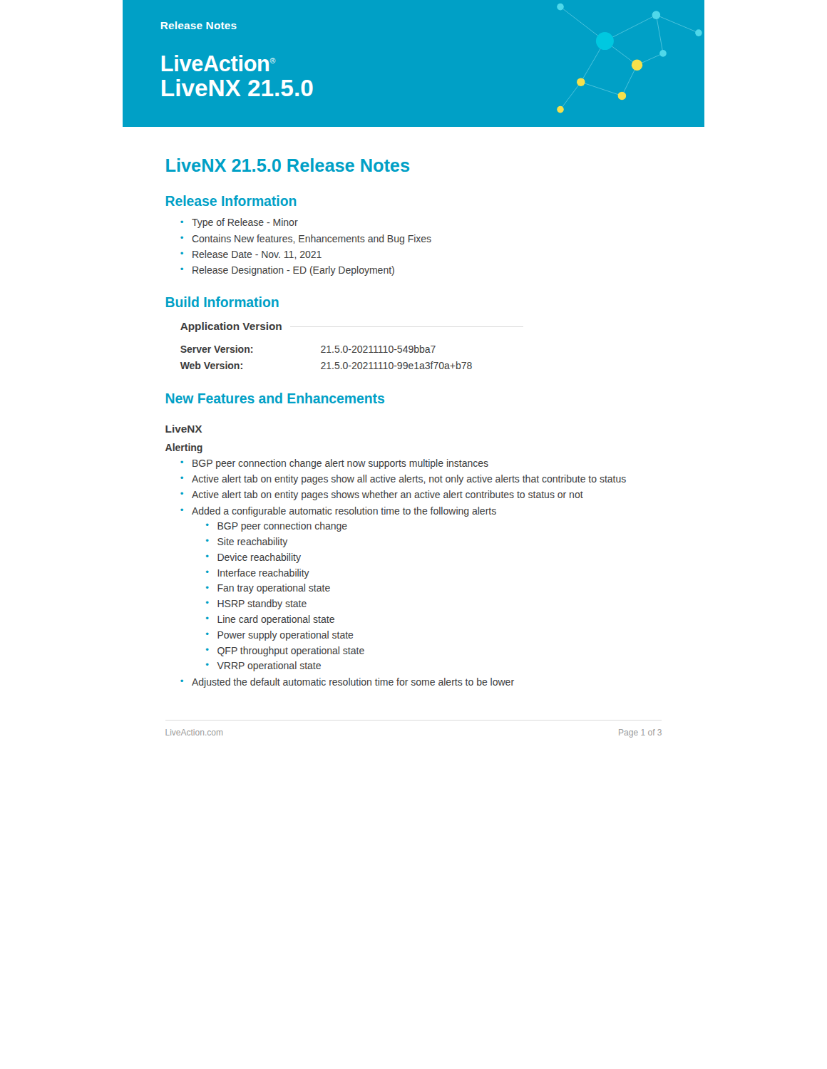Release Notes
LiveAction®
LiveNX 21.5.0
LiveNX 21.5.0 Release Notes
Release Information
Type of Release - Minor
Contains New features, Enhancements and Bug Fixes
Release Date - Nov. 11, 2021
Release Designation - ED (Early Deployment)
Build Information
Application Version
| Server Version: | 21.5.0-20211110-549bba7 |
| Web Version: | 21.5.0-20211110-99e1a3f70a+b78 |
New Features and Enhancements
LiveNX
Alerting
BGP peer connection change alert now supports multiple instances
Active alert tab on entity pages show all active alerts, not only active alerts that contribute to status
Active alert tab on entity pages shows whether an active alert contributes to status or not
Added a configurable automatic resolution time to the following alerts
BGP peer connection change
Site reachability
Device reachability
Interface reachability
Fan tray operational state
HSRP standby state
Line card operational state
Power supply operational state
QFP throughput operational state
VRRP operational state
Adjusted the default automatic resolution time for some alerts to be lower
LiveAction.com Page 1 of 3